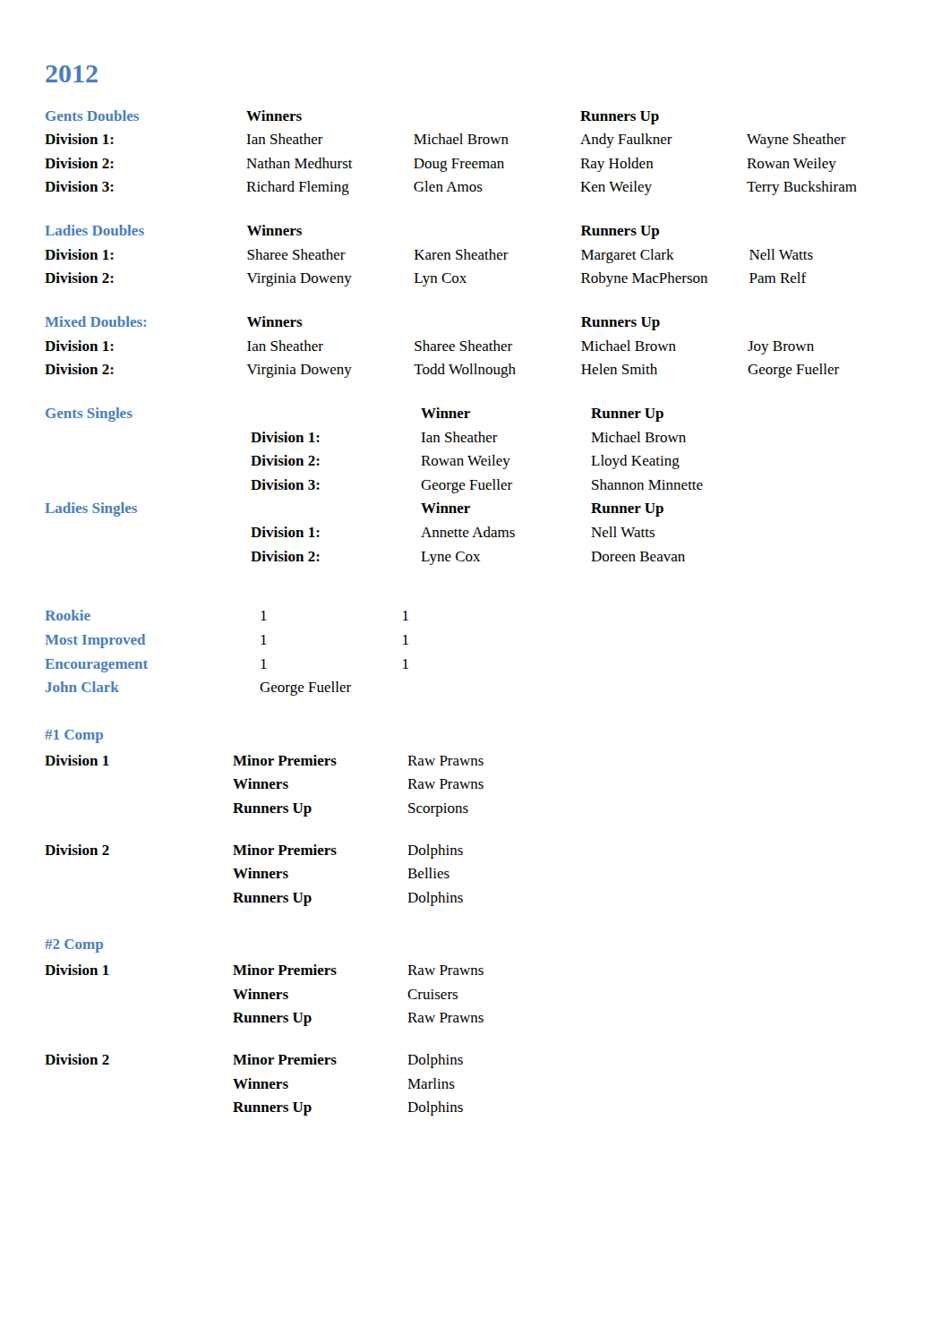2012
| Gents Doubles | Winners | | Runners Up | |
| Division 1: | Ian Sheather | Michael Brown | Andy Faulkner | Wayne Sheather |
| Division 2: | Nathan Medhurst | Doug Freeman | Ray Holden | Rowan Weiley |
| Division 3: | Richard Fleming | Glen Amos | Ken Weiley | Terry Buckshiram |
| Ladies Doubles | Winners | | Runners Up | |
| Division 1: | Sharee Sheather | Karen Sheather | Margaret Clark | Nell Watts |
| Division 2: | Virginia Doweny | Lyn Cox | Robyne MacPherson | Pam Relf |
| Mixed Doubles: | Winners | | Runners Up | |
| Division 1: | Ian Sheather | Sharee Sheather | Michael Brown | Joy Brown |
| Division 2: | Virginia Doweny | Todd Wollnough | Helen Smith | George Fueller |
| Gents Singles | | Winner | Runner Up |
| | Division 1: | Ian Sheather | Michael Brown |
| | Division 2: | Rowan Weiley | Lloyd Keating |
| | Division 3: | George Fueller | Shannon Minnette |
| Ladies Singles | | Winner | Runner Up |
| | Division 1: | Annette Adams | Nell Watts |
| | Division 2: | Lyne Cox | Doreen Beavan |
| Rookie | 1 | 1 |
| Most Improved | 1 | 1 |
| Encouragement | 1 | 1 |
| John Clark | George Fueller |
#1 Comp
| Division 1 | Minor Premiers | Raw Prawns |
| | Winners | Raw Prawns |
| | Runners Up | Scorpions |
| Division 2 | Minor Premiers | Dolphins |
| | Winners | Bellies |
| | Runners Up | Dolphins |
#2 Comp
| Division 1 | Minor Premiers | Raw Prawns |
| | Winners | Cruisers |
| | Runners Up | Raw Prawns |
| Division 2 | Minor Premiers | Dolphins |
| | Winners | Marlins |
| | Runners Up | Dolphins |